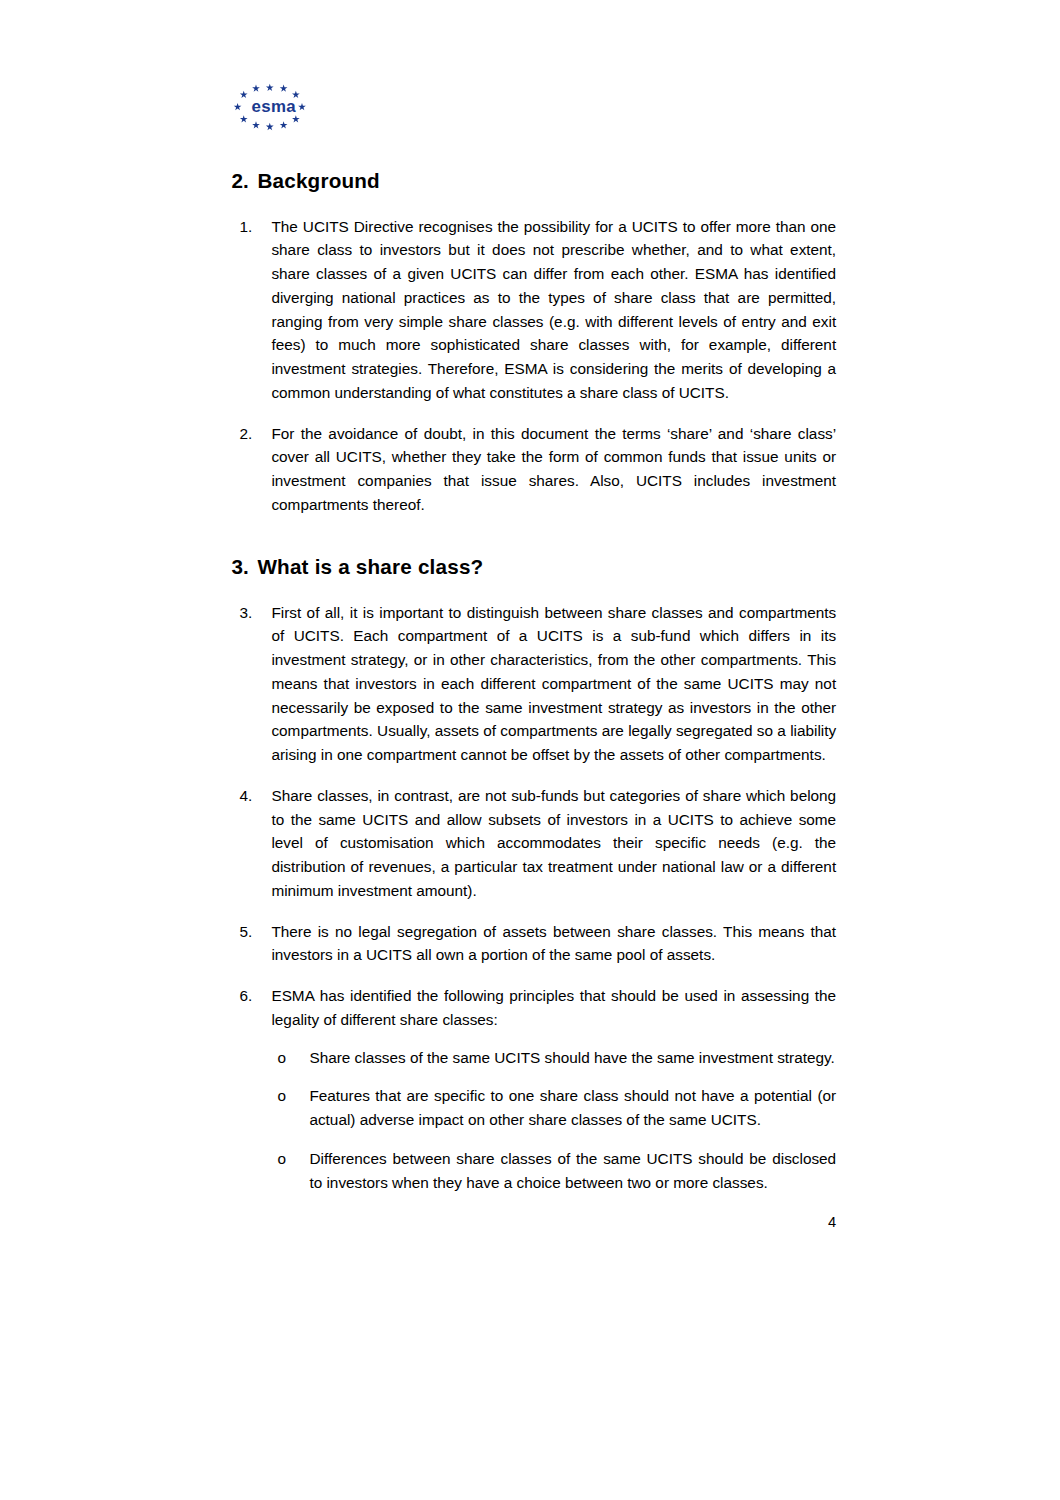esma
2. Background
1. The UCITS Directive recognises the possibility for a UCITS to offer more than one share class to investors but it does not prescribe whether, and to what extent, share classes of a given UCITS can differ from each other. ESMA has identified diverging national practices as to the types of share class that are permitted, ranging from very simple share classes (e.g. with different levels of entry and exit fees) to much more sophisticated share classes with, for example, different investment strategies. Therefore, ESMA is considering the merits of developing a common understanding of what constitutes a share class of UCITS.
2. For the avoidance of doubt, in this document the terms ‘share’ and ‘share class’ cover all UCITS, whether they take the form of common funds that issue units or investment companies that issue shares. Also, UCITS includes investment compartments thereof.
3. What is a share class?
3. First of all, it is important to distinguish between share classes and compartments of UCITS. Each compartment of a UCITS is a sub-fund which differs in its investment strategy, or in other characteristics, from the other compartments. This means that investors in each different compartment of the same UCITS may not necessarily be exposed to the same investment strategy as investors in the other compartments. Usually, assets of compartments are legally segregated so a liability arising in one compartment cannot be offset by the assets of other compartments.
4. Share classes, in contrast, are not sub-funds but categories of share which belong to the same UCITS and allow subsets of investors in a UCITS to achieve some level of customisation which accommodates their specific needs (e.g. the distribution of revenues, a particular tax treatment under national law or a different minimum investment amount).
5. There is no legal segregation of assets between share classes. This means that investors in a UCITS all own a portion of the same pool of assets.
6. ESMA has identified the following principles that should be used in assessing the legality of different share classes:
o Share classes of the same UCITS should have the same investment strategy.
o Features that are specific to one share class should not have a potential (or actual) adverse impact on other share classes of the same UCITS.
o Differences between share classes of the same UCITS should be disclosed to investors when they have a choice between two or more classes.
4